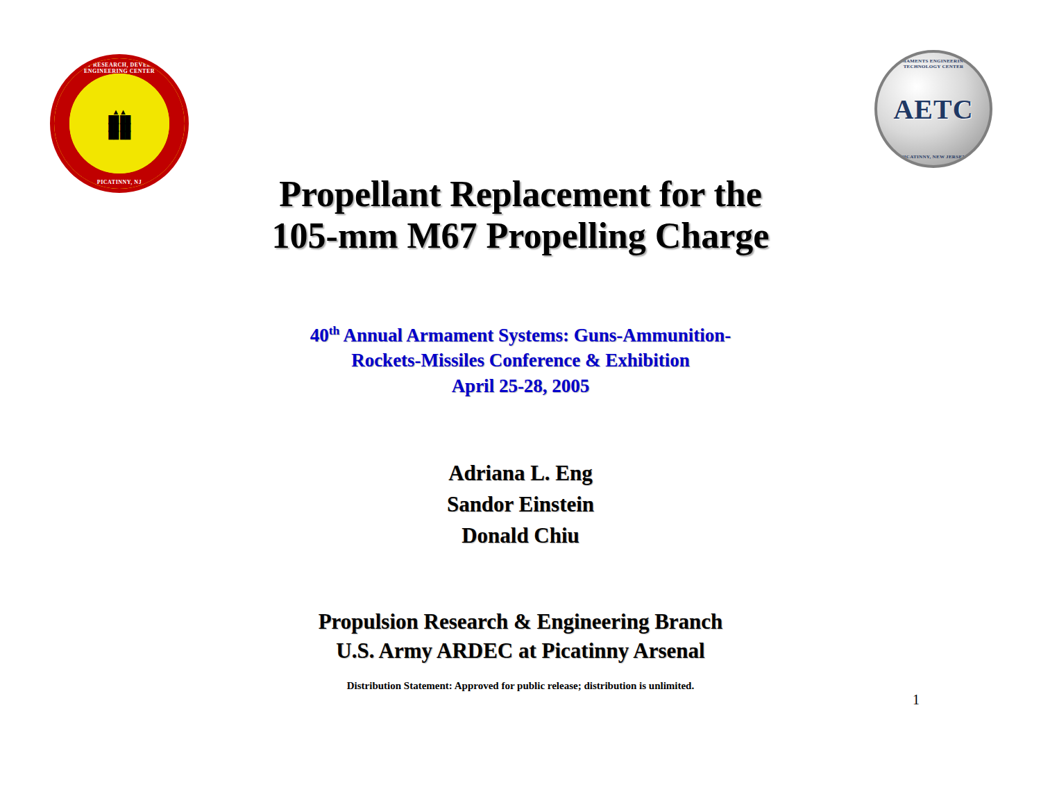ARMAMENT RESEARCH, DEVELOPMENT & ENGINEERING CENTER
▲▲
██ ██
██ ██
██ ██
PICATINNY, NJ
ARMAMENTS ENGINEERING & TECHNOLOGY CENTER
AETC
PICATINNY, NEW JERSEY
Propellant Replacement for the
105-mm M67 Propelling Charge
40th Annual Armament Systems: Guns-Ammunition-
Rockets-Missiles Conference & Exhibition
April 25-28, 2005
Adriana L. Eng
Sandor Einstein
Donald Chiu
Propulsion Research & Engineering Branch
U.S. Army ARDEC at Picatinny Arsenal
Distribution Statement: Approved for public release; distribution is unlimited.
1